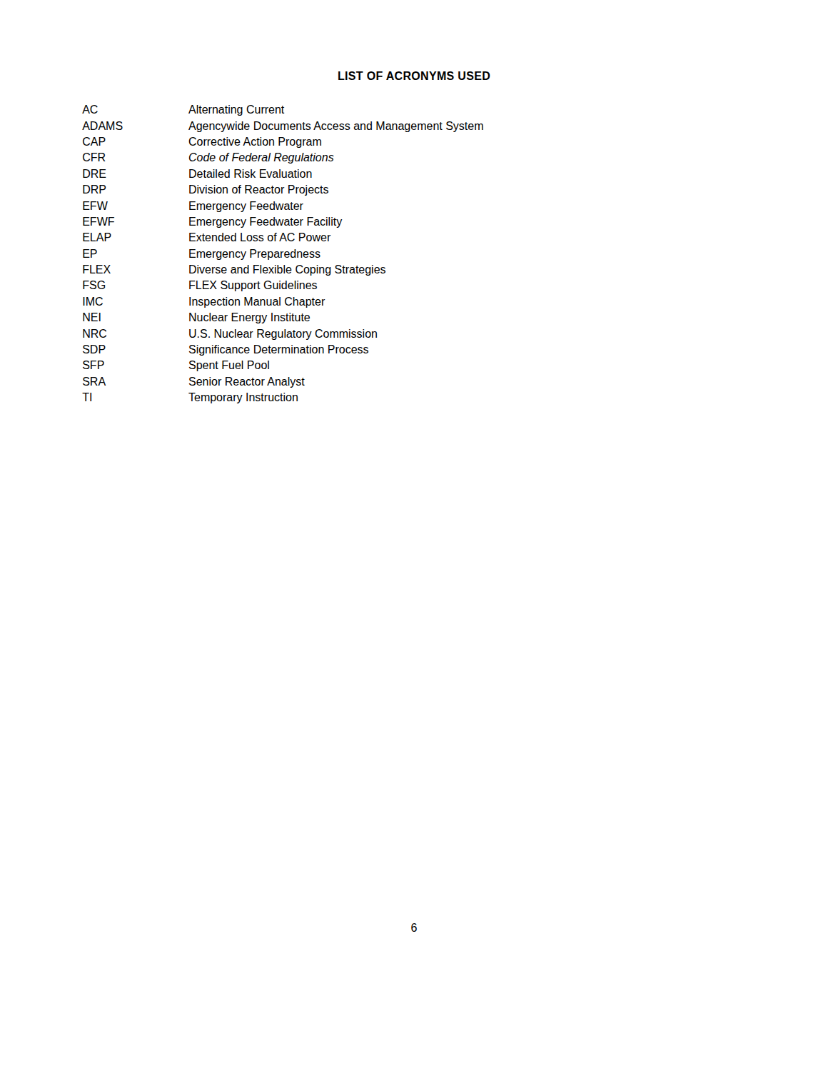LIST OF ACRONYMS USED
| AC | Alternating Current |
| ADAMS | Agencywide Documents Access and Management System |
| CAP | Corrective Action Program |
| CFR | Code of Federal Regulations |
| DRE | Detailed Risk Evaluation |
| DRP | Division of Reactor Projects |
| EFW | Emergency Feedwater |
| EFWF | Emergency Feedwater Facility |
| ELAP | Extended Loss of AC Power |
| EP | Emergency Preparedness |
| FLEX | Diverse and Flexible Coping Strategies |
| FSG | FLEX Support Guidelines |
| IMC | Inspection Manual Chapter |
| NEI | Nuclear Energy Institute |
| NRC | U.S. Nuclear Regulatory Commission |
| SDP | Significance Determination Process |
| SFP | Spent Fuel Pool |
| SRA | Senior Reactor Analyst |
| TI | Temporary Instruction |
6